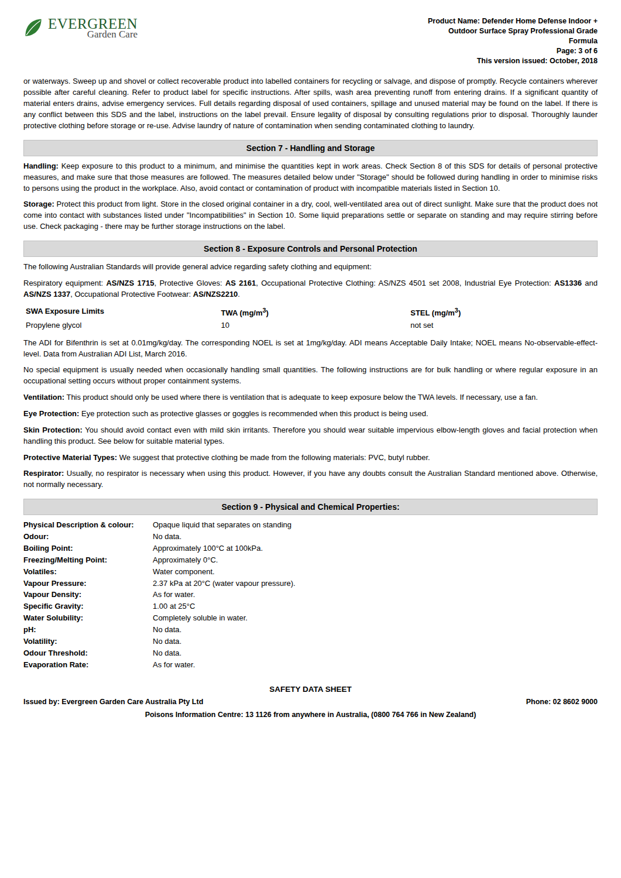EVERGREEN
Garden Care
Product Name: Defender Home Defense Indoor +
Outdoor Surface Spray Professional Grade
Formula
Page: 3 of 6
This version issued: October, 2018
or waterways. Sweep up and shovel or collect recoverable product into labelled containers for recycling or salvage, and dispose of promptly. Recycle containers wherever possible after careful cleaning. Refer to product label for specific instructions. After spills, wash area preventing runoff from entering drains. If a significant quantity of material enters drains, advise emergency services. Full details regarding disposal of used containers, spillage and unused material may be found on the label. If there is any conflict between this SDS and the label, instructions on the label prevail. Ensure legality of disposal by consulting regulations prior to disposal. Thoroughly launder protective clothing before storage or re-use. Advise laundry of nature of contamination when sending contaminated clothing to laundry.
Section 7 - Handling and Storage
Handling: Keep exposure to this product to a minimum, and minimise the quantities kept in work areas. Check Section 8 of this SDS for details of personal protective measures, and make sure that those measures are followed. The measures detailed below under "Storage" should be followed during handling in order to minimise risks to persons using the product in the workplace. Also, avoid contact or contamination of product with incompatible materials listed in Section 10.
Storage: Protect this product from light. Store in the closed original container in a dry, cool, well-ventilated area out of direct sunlight. Make sure that the product does not come into contact with substances listed under "Incompatibilities" in Section 10. Some liquid preparations settle or separate on standing and may require stirring before use. Check packaging - there may be further storage instructions on the label.
Section 8 - Exposure Controls and Personal Protection
The following Australian Standards will provide general advice regarding safety clothing and equipment:
Respiratory equipment: AS/NZS 1715, Protective Gloves: AS 2161, Occupational Protective Clothing: AS/NZS 4501 set 2008, Industrial Eye Protection: AS1336 and AS/NZS 1337, Occupational Protective Footwear: AS/NZS2210.
| SWA Exposure Limits | TWA (mg/m 3 ) | STEL (mg/m 3 ) |
| --- | --- | --- |
| Propylene glycol | 10 | not set |
The ADI for Bifenthrin is set at 0.01mg/kg/day. The corresponding NOEL is set at 1mg/kg/day. ADI means Acceptable Daily Intake; NOEL means No-observable-effect-level. Data from Australian ADI List, March 2016.
No special equipment is usually needed when occasionally handling small quantities. The following instructions are for bulk handling or where regular exposure in an occupational setting occurs without proper containment systems.
Ventilation: This product should only be used where there is ventilation that is adequate to keep exposure below the TWA levels. If necessary, use a fan.
Eye Protection: Eye protection such as protective glasses or goggles is recommended when this product is being used.
Skin Protection: You should avoid contact even with mild skin irritants. Therefore you should wear suitable impervious elbow-length gloves and facial protection when handling this product. See below for suitable material types.
Protective Material Types: We suggest that protective clothing be made from the following materials: PVC, butyl rubber.
Respirator: Usually, no respirator is necessary when using this product. However, if you have any doubts consult the Australian Standard mentioned above. Otherwise, not normally necessary.
Section 9 - Physical and Chemical Properties:
| Physical Description & colour: | Opaque liquid that separates on standing |
| Odour: | No data. |
| Boiling Point: | Approximately 100°C at 100kPa. |
| Freezing/Melting Point: | Approximately 0°C. |
| Volatiles: | Water component. |
| Vapour Pressure: | 2.37 kPa at 20°C (water vapour pressure). |
| Vapour Density: | As for water. |
| Specific Gravity: | 1.00 at 25°C |
| Water Solubility: | Completely soluble in water. |
| pH: | No data. |
| Volatility: | No data. |
| Odour Threshold: | No data. |
| Evaporation Rate: | As for water. |
SAFETY DATA SHEET
Issued by: Evergreen Garden Care Australia Pty Ltd Phone: 02 8602 9000
Poisons Information Centre: 13 1126 from anywhere in Australia, (0800 764 766 in New Zealand)